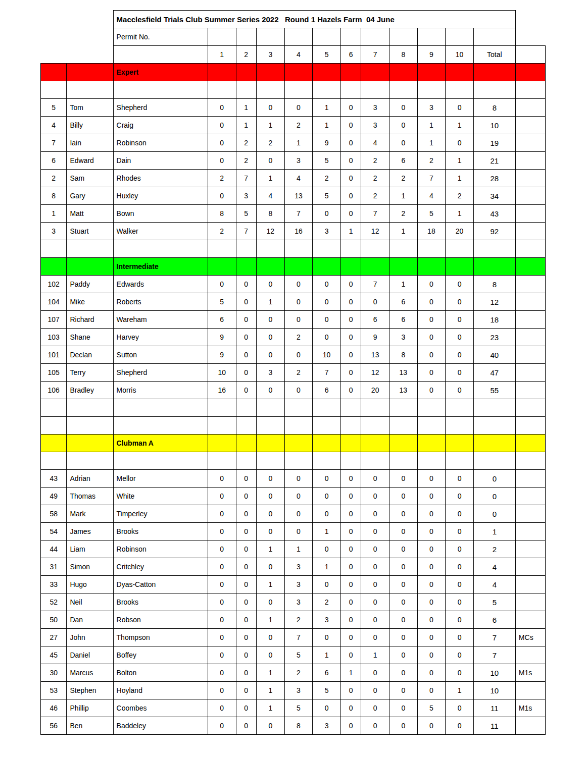| | | Macclesfield Trials Club Summer Series 2022 Round 1 Hazels Farm 04 June |
| | | Permit No. | | | | | | | | | | | |
| | | | 1 | 2 | 3 | 4 | 5 | 6 | 7 | 8 | 9 | 10 | Total | |
| | | Expert | | | | | | | | | | | | |
| 5 | Tom | Shepherd | 0 | 1 | 0 | 0 | 1 | 0 | 3 | 0 | 3 | 0 | 8 | |
| 4 | Billy | Craig | 0 | 1 | 1 | 2 | 1 | 0 | 3 | 0 | 1 | 1 | 10 | |
| 7 | Iain | Robinson | 0 | 2 | 2 | 1 | 9 | 0 | 4 | 0 | 1 | 0 | 19 | |
| 6 | Edward | Dain | 0 | 2 | 0 | 3 | 5 | 0 | 2 | 6 | 2 | 1 | 21 | |
| 2 | Sam | Rhodes | 2 | 7 | 1 | 4 | 2 | 0 | 2 | 2 | 7 | 1 | 28 | |
| 8 | Gary | Huxley | 0 | 3 | 4 | 13 | 5 | 0 | 2 | 1 | 4 | 2 | 34 | |
| 1 | Matt | Bown | 8 | 5 | 8 | 7 | 0 | 0 | 7 | 2 | 5 | 1 | 43 | |
| 3 | Stuart | Walker | 2 | 7 | 12 | 16 | 3 | 1 | 12 | 1 | 18 | 20 | 92 | |
| | | Intermediate | | | | | | | | | | | | |
| 102 | Paddy | Edwards | 0 | 0 | 0 | 0 | 0 | 0 | 7 | 1 | 0 | 0 | 8 | |
| 104 | Mike | Roberts | 5 | 0 | 1 | 0 | 0 | 0 | 0 | 6 | 0 | 0 | 12 | |
| 107 | Richard | Wareham | 6 | 0 | 0 | 0 | 0 | 0 | 6 | 6 | 0 | 0 | 18 | |
| 103 | Shane | Harvey | 9 | 0 | 0 | 2 | 0 | 0 | 9 | 3 | 0 | 0 | 23 | |
| 101 | Declan | Sutton | 9 | 0 | 0 | 0 | 10 | 0 | 13 | 8 | 0 | 0 | 40 | |
| 105 | Terry | Shepherd | 10 | 0 | 3 | 2 | 7 | 0 | 12 | 13 | 0 | 0 | 47 | |
| 106 | Bradley | Morris | 16 | 0 | 0 | 0 | 6 | 0 | 20 | 13 | 0 | 0 | 55 | |
| | | Clubman A | | | | | | | | | | | | |
| 43 | Adrian | Mellor | 0 | 0 | 0 | 0 | 0 | 0 | 0 | 0 | 0 | 0 | 0 | |
| 49 | Thomas | White | 0 | 0 | 0 | 0 | 0 | 0 | 0 | 0 | 0 | 0 | 0 | |
| 58 | Mark | Timperley | 0 | 0 | 0 | 0 | 0 | 0 | 0 | 0 | 0 | 0 | 0 | |
| 54 | James | Brooks | 0 | 0 | 0 | 0 | 1 | 0 | 0 | 0 | 0 | 0 | 1 | |
| 44 | Liam | Robinson | 0 | 0 | 1 | 1 | 0 | 0 | 0 | 0 | 0 | 0 | 2 | |
| 31 | Simon | Critchley | 0 | 0 | 0 | 3 | 1 | 0 | 0 | 0 | 0 | 0 | 4 | |
| 33 | Hugo | Dyas-Catton | 0 | 0 | 1 | 3 | 0 | 0 | 0 | 0 | 0 | 0 | 4 | |
| 52 | Neil | Brooks | 0 | 0 | 0 | 3 | 2 | 0 | 0 | 0 | 0 | 0 | 5 | |
| 50 | Dan | Robson | 0 | 0 | 1 | 2 | 3 | 0 | 0 | 0 | 0 | 0 | 6 | |
| 27 | John | Thompson | 0 | 0 | 0 | 7 | 0 | 0 | 0 | 0 | 0 | 0 | 7 | MCs |
| 45 | Daniel | Boffey | 0 | 0 | 0 | 5 | 1 | 0 | 1 | 0 | 0 | 0 | 7 | |
| 30 | Marcus | Bolton | 0 | 0 | 1 | 2 | 6 | 1 | 0 | 0 | 0 | 0 | 10 | M1s |
| 53 | Stephen | Hoyland | 0 | 0 | 1 | 3 | 5 | 0 | 0 | 0 | 0 | 1 | 10 | |
| 46 | Phillip | Coombes | 0 | 0 | 1 | 5 | 0 | 0 | 0 | 0 | 5 | 0 | 11 | M1s |
| 56 | Ben | Baddeley | 0 | 0 | 0 | 8 | 3 | 0 | 0 | 0 | 0 | 0 | 11 | |